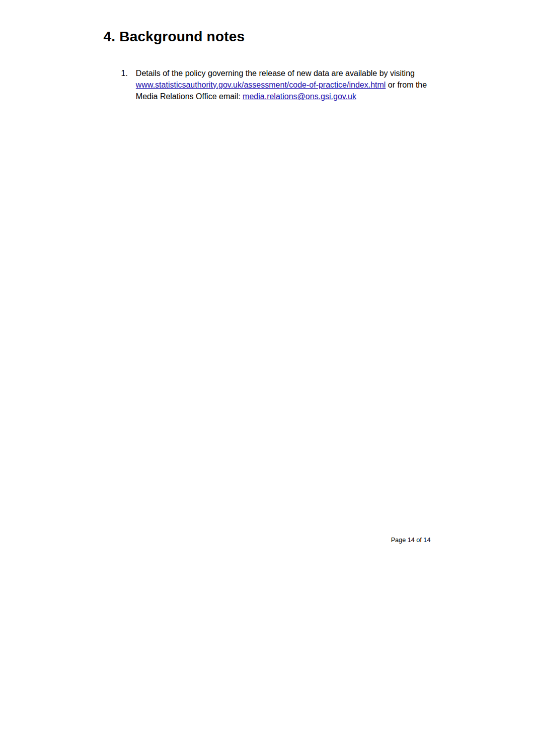4. Background notes
Details of the policy governing the release of new data are available by visiting www.statisticsauthority.gov.uk/assessment/code-of-practice/index.html or from the Media Relations Office email: media.relations@ons.gsi.gov.uk
Page 14 of 14